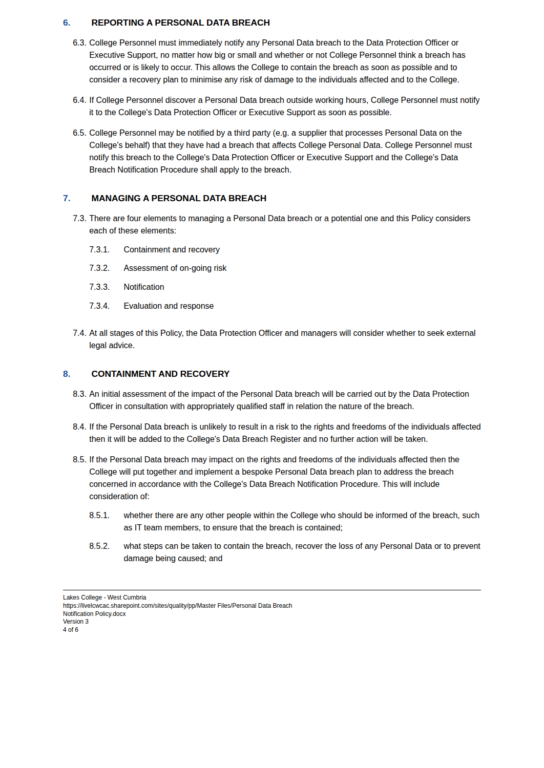6. REPORTING A PERSONAL DATA BREACH
6.3. College Personnel must immediately notify any Personal Data breach to the Data Protection Officer or Executive Support, no matter how big or small and whether or not College Personnel think a breach has occurred or is likely to occur. This allows the College to contain the breach as soon as possible and to consider a recovery plan to minimise any risk of damage to the individuals affected and to the College.
6.4. If College Personnel discover a Personal Data breach outside working hours, College Personnel must notify it to the College's Data Protection Officer or Executive Support as soon as possible.
6.5. College Personnel may be notified by a third party (e.g. a supplier that processes Personal Data on the College's behalf) that they have had a breach that affects College Personal Data. College Personnel must notify this breach to the College's Data Protection Officer or Executive Support and the College's Data Breach Notification Procedure shall apply to the breach.
7. MANAGING A PERSONAL DATA BREACH
7.3. There are four elements to managing a Personal Data breach or a potential one and this Policy considers each of these elements:
7.3.1. Containment and recovery
7.3.2. Assessment of on-going risk
7.3.3. Notification
7.3.4. Evaluation and response
7.4. At all stages of this Policy, the Data Protection Officer and managers will consider whether to seek external legal advice.
8. CONTAINMENT AND RECOVERY
8.3. An initial assessment of the impact of the Personal Data breach will be carried out by the Data Protection Officer in consultation with appropriately qualified staff in relation the nature of the breach.
8.4. If the Personal Data breach is unlikely to result in a risk to the rights and freedoms of the individuals affected then it will be added to the College's Data Breach Register and no further action will be taken.
8.5. If the Personal Data breach may impact on the rights and freedoms of the individuals affected then the College will put together and implement a bespoke Personal Data breach plan to address the breach concerned in accordance with the College's Data Breach Notification Procedure. This will include consideration of:
8.5.1. whether there are any other people within the College who should be informed of the breach, such as IT team members, to ensure that the breach is contained;
8.5.2. what steps can be taken to contain the breach, recover the loss of any Personal Data or to prevent damage being caused; and
Lakes College - West Cumbria
https://livelcwcac.sharepoint.com/sites/quality/pp/Master Files/Personal Data Breach
Notification Policy.docx
Version 3
4 of 6